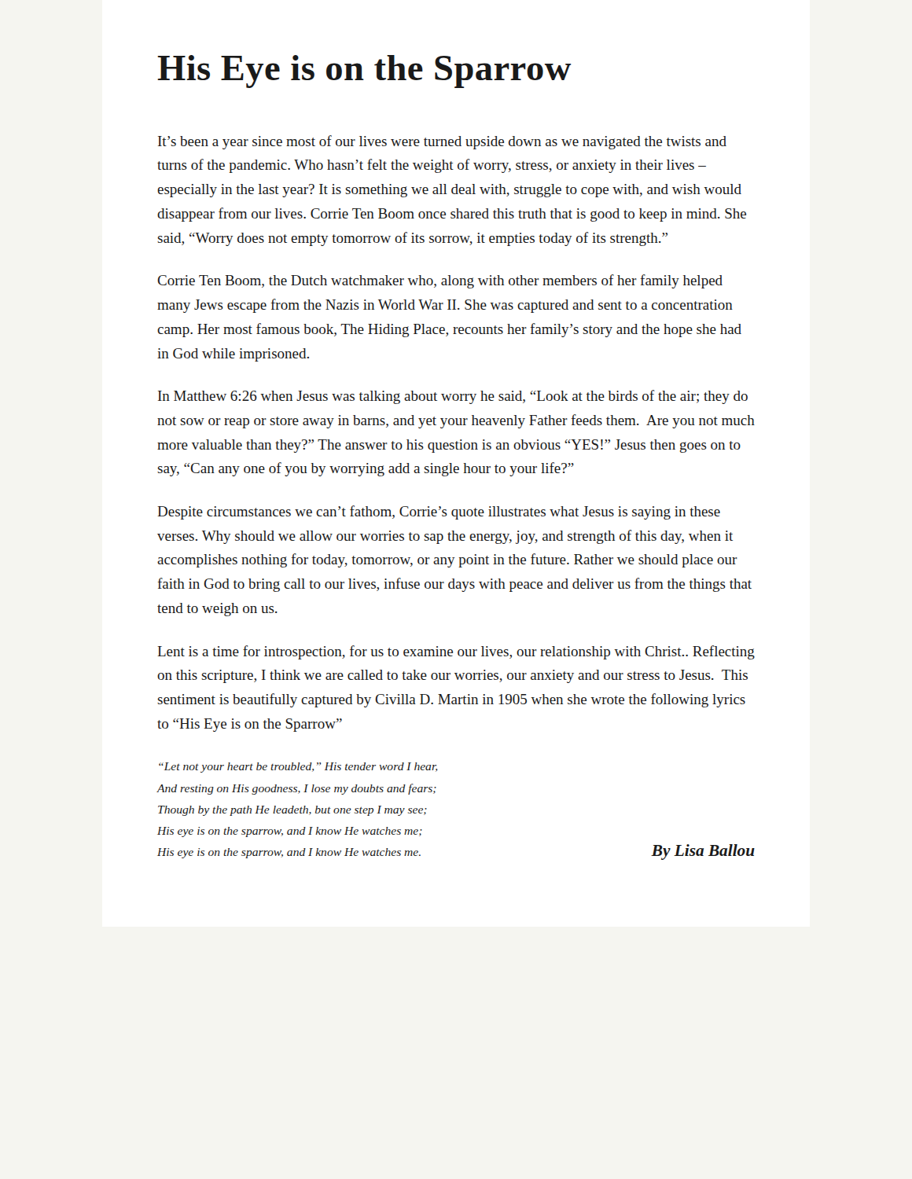His Eye is on the Sparrow
It’s been a year since most of our lives were turned upside down as we navigated the twists and turns of the pandemic. Who hasn’t felt the weight of worry, stress, or anxiety in their lives – especially in the last year? It is something we all deal with, struggle to cope with, and wish would disappear from our lives. Corrie Ten Boom once shared this truth that is good to keep in mind. She said, “Worry does not empty tomorrow of its sorrow, it empties today of its strength.”
Corrie Ten Boom, the Dutch watchmaker who, along with other members of her family helped many Jews escape from the Nazis in World War II. She was captured and sent to a concentration camp. Her most famous book, The Hiding Place, recounts her family’s story and the hope she had in God while imprisoned.
In Matthew 6:26 when Jesus was talking about worry he said, “Look at the birds of the air; they do not sow or reap or store away in barns, and yet your heavenly Father feeds them. Are you not much more valuable than they?” The answer to his question is an obvious “YES!” Jesus then goes on to say, “Can any one of you by worrying add a single hour to your life?”
Despite circumstances we can’t fathom, Corrie’s quote illustrates what Jesus is saying in these verses. Why should we allow our worries to sap the energy, joy, and strength of this day, when it accomplishes nothing for today, tomorrow, or any point in the future. Rather we should place our faith in God to bring call to our lives, infuse our days with peace and deliver us from the things that tend to weigh on us.
Lent is a time for introspection, for us to examine our lives, our relationship with Christ.. Reflecting on this scripture, I think we are called to take our worries, our anxiety and our stress to Jesus. This sentiment is beautifully captured by Civilla D. Martin in 1905 when she wrote the following lyrics to “His Eye is on the Sparrow”
“Let not your heart be troubled,” His tender word I hear,
And resting on His goodness, I lose my doubts and fears;
Though by the path He leadeth, but one step I may see;
His eye is on the sparrow, and I know He watches me;
His eye is on the sparrow, and I know He watches me.
By Lisa Ballou